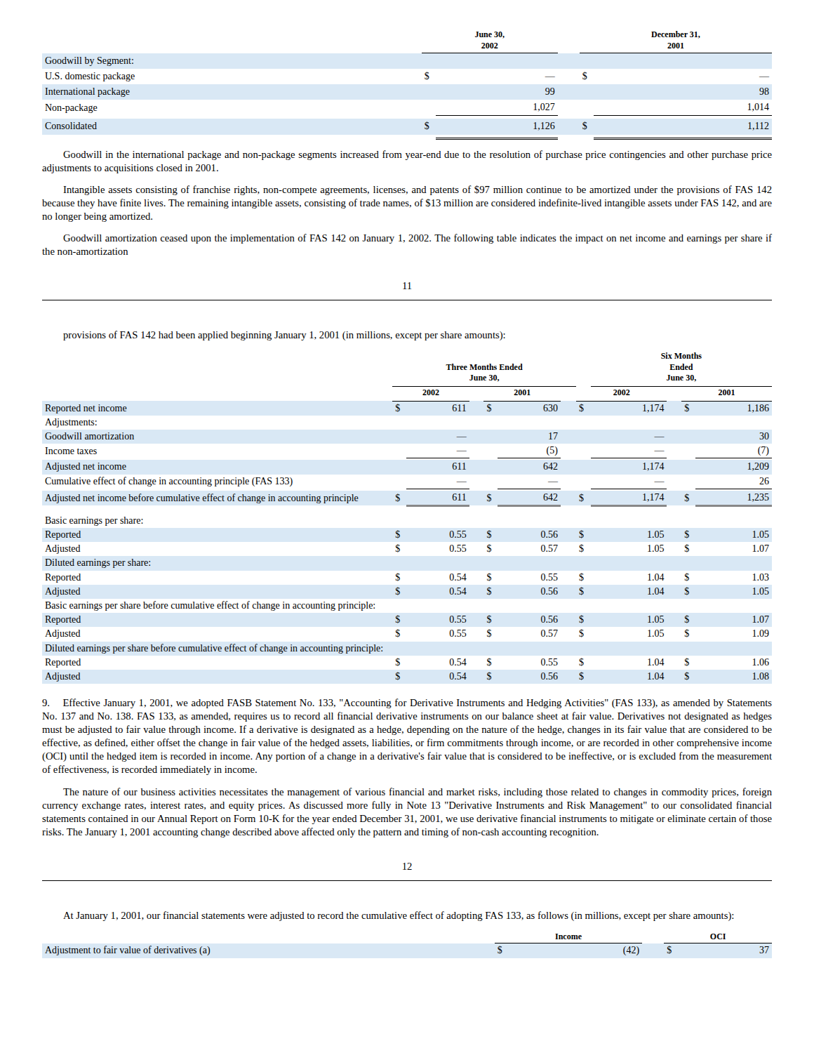| | June 30, 2002 | | December 31, 2001 |
| Goodwill by Segment: | | | | | |
| U.S. domestic package | $ | — | | $ | — |
| International package | | 99 | | | 98 |
| Non-package | | 1,027 | | | 1,014 |
| Consolidated | $ | 1,126 | | $ | 1,112 |
Goodwill in the international package and non-package segments increased from year-end due to the resolution of purchase price contingencies and other purchase price adjustments to acquisitions closed in 2001.
Intangible assets consisting of franchise rights, non-compete agreements, licenses, and patents of $97 million continue to be amortized under the provisions of FAS 142 because they have finite lives. The remaining intangible assets, consisting of trade names, of $13 million are considered indefinite-lived intangible assets under FAS 142, and are no longer being amortized.
Goodwill amortization ceased upon the implementation of FAS 142 on January 1, 2002. The following table indicates the impact on net income and earnings per share if the non-amortization
11
provisions of FAS 142 had been applied beginning January 1, 2001 (in millions, except per share amounts):
| | Three Months Ended June 30, | | Six Months Ended June 30, |
| | 2002 | | 2001 | | 2002 | | 2001 |
| Reported net income | $ | 611 | | $ | 630 | | $ | 1,174 | | $ | 1,186 |
| Adjustments: | | | | | | | | | | | |
| Goodwill amortization | | — | | | 17 | | | — | | | 30 |
| Income taxes | | — | | | (5) | | | — | | | (7) |
| Adjusted net income | | 611 | | | 642 | | | 1,174 | | | 1,209 |
| Cumulative effect of change in accounting principle (FAS 133) | | — | | | — | | | — | | | 26 |
| Adjusted net income before cumulative effect of change in accounting principle | $ | 611 | | $ | 642 | | $ | 1,174 | | $ | 1,235 |
| Basic earnings per share: | | | | | | | | | | | |
| Reported | $ | 0.55 | | $ | 0.56 | | $ | 1.05 | | $ | 1.05 |
| Adjusted | $ | 0.55 | | $ | 0.57 | | $ | 1.05 | | $ | 1.07 |
| Diluted earnings per share: | | | | | | | | | | | |
| Reported | $ | 0.54 | | $ | 0.55 | | $ | 1.04 | | $ | 1.03 |
| Adjusted | $ | 0.54 | | $ | 0.56 | | $ | 1.04 | | $ | 1.05 |
| Basic earnings per share before cumulative effect of change in accounting principle: | | | | | | | | | | | |
| Reported | $ | 0.55 | | $ | 0.56 | | $ | 1.05 | | $ | 1.07 |
| Adjusted | $ | 0.55 | | $ | 0.57 | | $ | 1.05 | | $ | 1.09 |
| Diluted earnings per share before cumulative effect of change in accounting principle: | | | | | | | | | | | |
| Reported | $ | 0.54 | | $ | 0.55 | | $ | 1.04 | | $ | 1.06 |
| Adjusted | $ | 0.54 | | $ | 0.56 | | $ | 1.04 | | $ | 1.08 |
9. Effective January 1, 2001, we adopted FASB Statement No. 133, "Accounting for Derivative Instruments and Hedging Activities" (FAS 133), as amended by Statements No. 137 and No. 138. FAS 133, as amended, requires us to record all financial derivative instruments on our balance sheet at fair value. Derivatives not designated as hedges must be adjusted to fair value through income. If a derivative is designated as a hedge, depending on the nature of the hedge, changes in its fair value that are considered to be effective, as defined, either offset the change in fair value of the hedged assets, liabilities, or firm commitments through income, or are recorded in other comprehensive income (OCI) until the hedged item is recorded in income. Any portion of a change in a derivative's fair value that is considered to be ineffective, or is excluded from the measurement of effectiveness, is recorded immediately in income.
The nature of our business activities necessitates the management of various financial and market risks, including those related to changes in commodity prices, foreign currency exchange rates, interest rates, and equity prices. As discussed more fully in Note 13 "Derivative Instruments and Risk Management" to our consolidated financial statements contained in our Annual Report on Form 10-K for the year ended December 31, 2001, we use derivative financial instruments to mitigate or eliminate certain of those risks. The January 1, 2001 accounting change described above affected only the pattern and timing of non-cash accounting recognition.
12
At January 1, 2001, our financial statements were adjusted to record the cumulative effect of adopting FAS 133, as follows (in millions, except per share amounts):
| | Income | | OCI |
| Adjustment to fair value of derivatives (a) | $ | (42) | | $ | 37 |